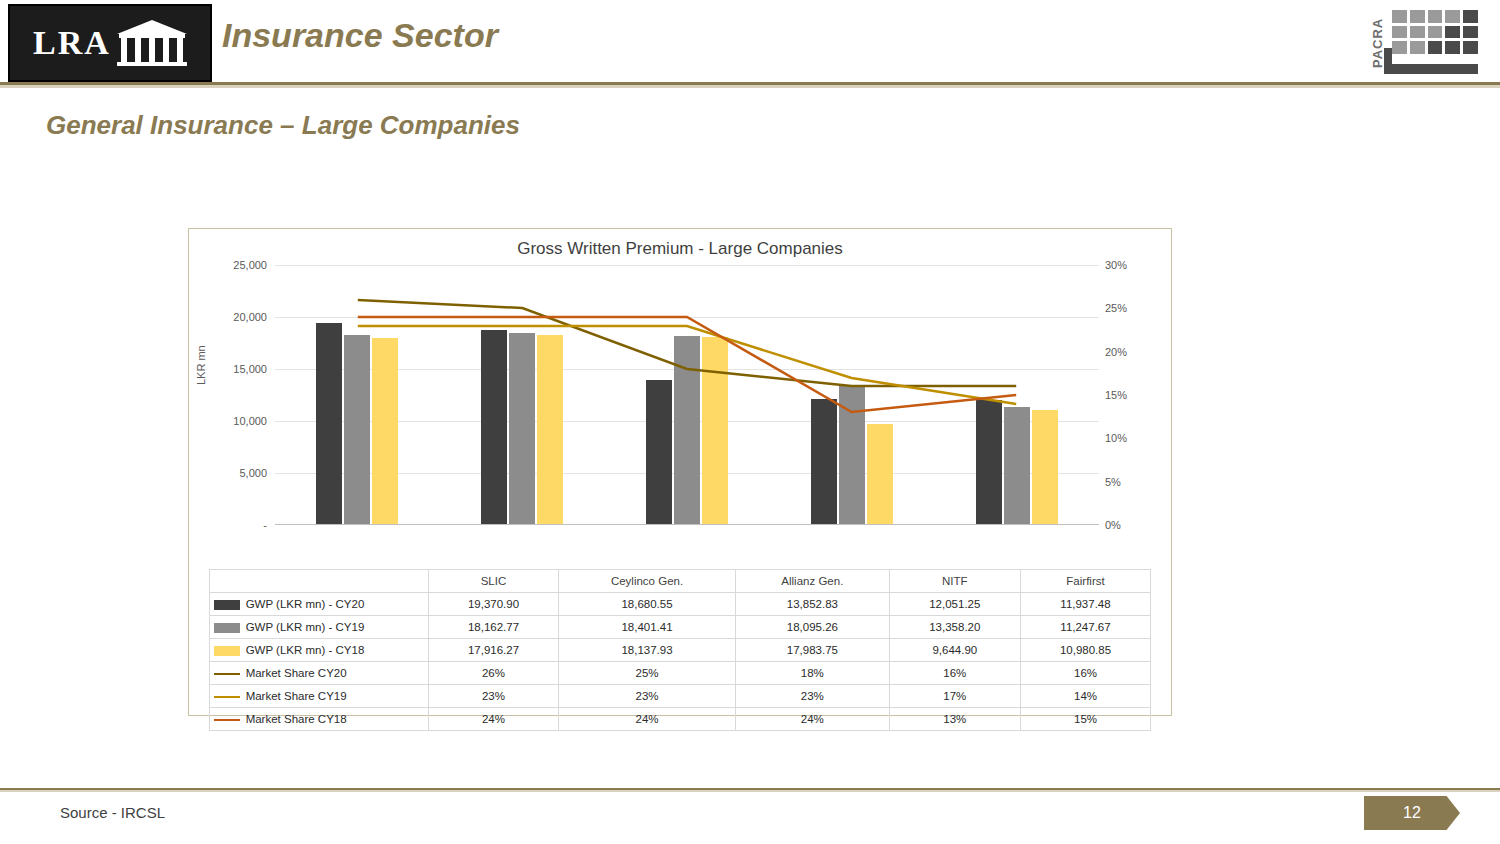LRA
Insurance Sector
PACRA
General Insurance – Large Companies
Gross Written Premium - Large Companies
LKR mn
25,000
20,000
15,000
10,000
5,000
-
30%
25%
20%
15%
10%
5%
0%
| | SLIC | Ceylinco Gen. | Allianz Gen. | NITF | Fairfirst |
| --- | --- | --- | --- | --- | --- |
| GWP (LKR mn) - CY20 | 19,370.90 | 18,680.55 | 13,852.83 | 12,051.25 | 11,937.48 |
| GWP (LKR mn) - CY19 | 18,162.77 | 18,401.41 | 18,095.26 | 13,358.20 | 11,247.67 |
| GWP (LKR mn) - CY18 | 17,916.27 | 18,137.93 | 17,983.75 | 9,644.90 | 10,980.85 |
| Market Share CY20 | 26% | 25% | 18% | 16% | 16% |
| Market Share CY19 | 23% | 23% | 23% | 17% | 14% |
| Market Share CY18 | 24% | 24% | 24% | 13% | 15% |
Source - IRCSL
12